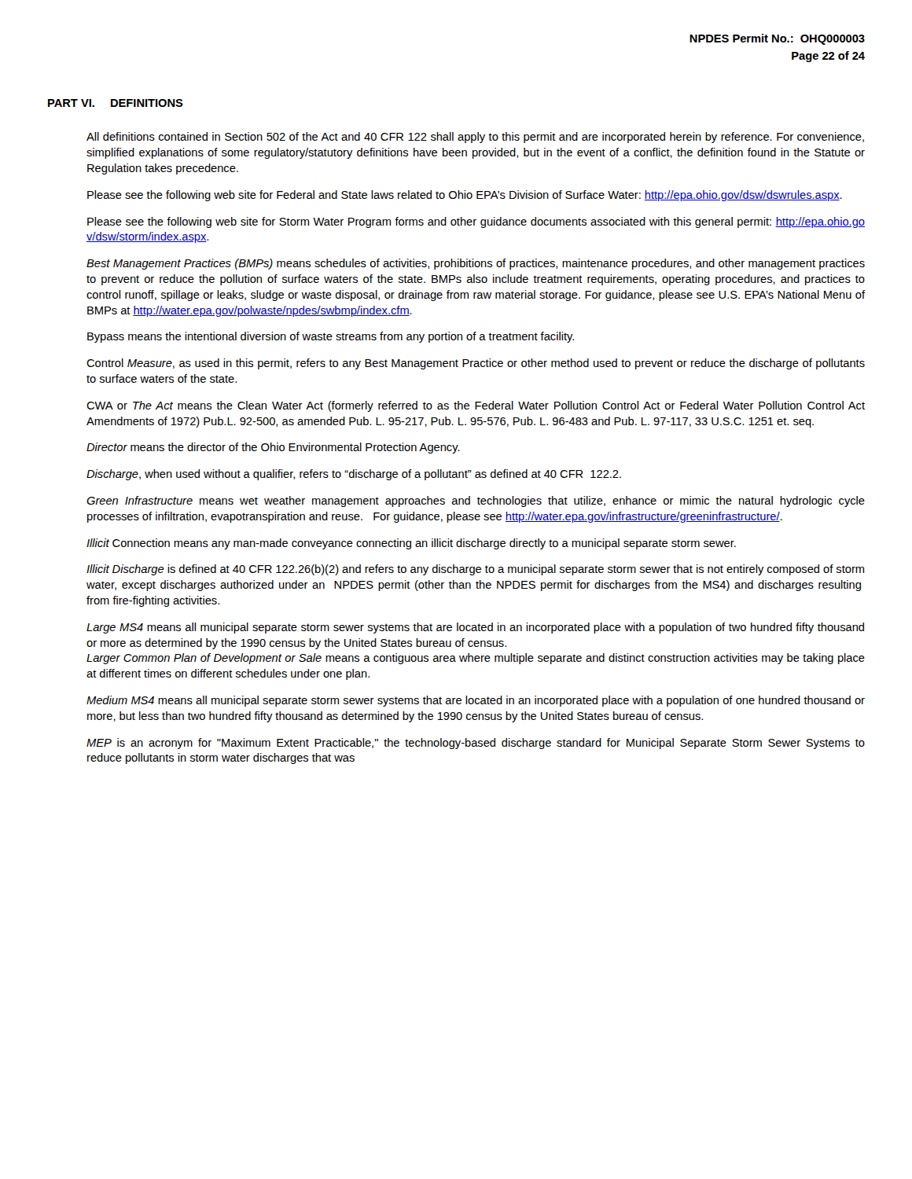NPDES Permit No.: OHQ000003
Page 22 of 24
PART VI. DEFINITIONS
All definitions contained in Section 502 of the Act and 40 CFR 122 shall apply to this permit and are incorporated herein by reference. For convenience, simplified explanations of some regulatory/statutory definitions have been provided, but in the event of a conflict, the definition found in the Statute or Regulation takes precedence.
Please see the following web site for Federal and State laws related to Ohio EPA’s Division of Surface Water: http://epa.ohio.gov/dsw/dswrules.aspx.
Please see the following web site for Storm Water Program forms and other guidance documents associated with this general permit: http://epa.ohio.gov/dsw/storm/index.aspx.
Best Management Practices (BMPs) means schedules of activities, prohibitions of practices, maintenance procedures, and other management practices to prevent or reduce the pollution of surface waters of the state. BMPs also include treatment requirements, operating procedures, and practices to control runoff, spillage or leaks, sludge or waste disposal, or drainage from raw material storage. For guidance, please see U.S. EPA’s National Menu of BMPs at http://water.epa.gov/polwaste/npdes/swbmp/index.cfm.
Bypass means the intentional diversion of waste streams from any portion of a treatment facility.
Control Measure, as used in this permit, refers to any Best Management Practice or other method used to prevent or reduce the discharge of pollutants to surface waters of the state.
CWA or The Act means the Clean Water Act (formerly referred to as the Federal Water Pollution Control Act or Federal Water Pollution Control Act Amendments of 1972) Pub.L. 92-500, as amended Pub. L. 95-217, Pub. L. 95-576, Pub. L. 96-483 and Pub. L. 97-117, 33 U.S.C. 1251 et. seq.
Director means the director of the Ohio Environmental Protection Agency.
Discharge, when used without a qualifier, refers to “discharge of a pollutant” as defined at 40 CFR 122.2.
Green Infrastructure means wet weather management approaches and technologies that utilize, enhance or mimic the natural hydrologic cycle processes of infiltration, evapotranspiration and reuse. For guidance, please see http://water.epa.gov/infrastructure/greeninfrastructure/.
Illicit Connection means any man-made conveyance connecting an illicit discharge directly to a municipal separate storm sewer.
Illicit Discharge is defined at 40 CFR 122.26(b)(2) and refers to any discharge to a municipal separate storm sewer that is not entirely composed of storm water, except discharges authorized under an NPDES permit (other than the NPDES permit for discharges from the MS4) and discharges resulting from fire-fighting activities.
Large MS4 means all municipal separate storm sewer systems that are located in an incorporated place with a population of two hundred fifty thousand or more as determined by the 1990 census by the United States bureau of census.
Larger Common Plan of Development or Sale means a contiguous area where multiple separate and distinct construction activities may be taking place at different times on different schedules under one plan.
Medium MS4 means all municipal separate storm sewer systems that are located in an incorporated place with a population of one hundred thousand or more, but less than two hundred fifty thousand as determined by the 1990 census by the United States bureau of census.
MEP is an acronym for "Maximum Extent Practicable," the technology-based discharge standard for Municipal Separate Storm Sewer Systems to reduce pollutants in storm water discharges that was